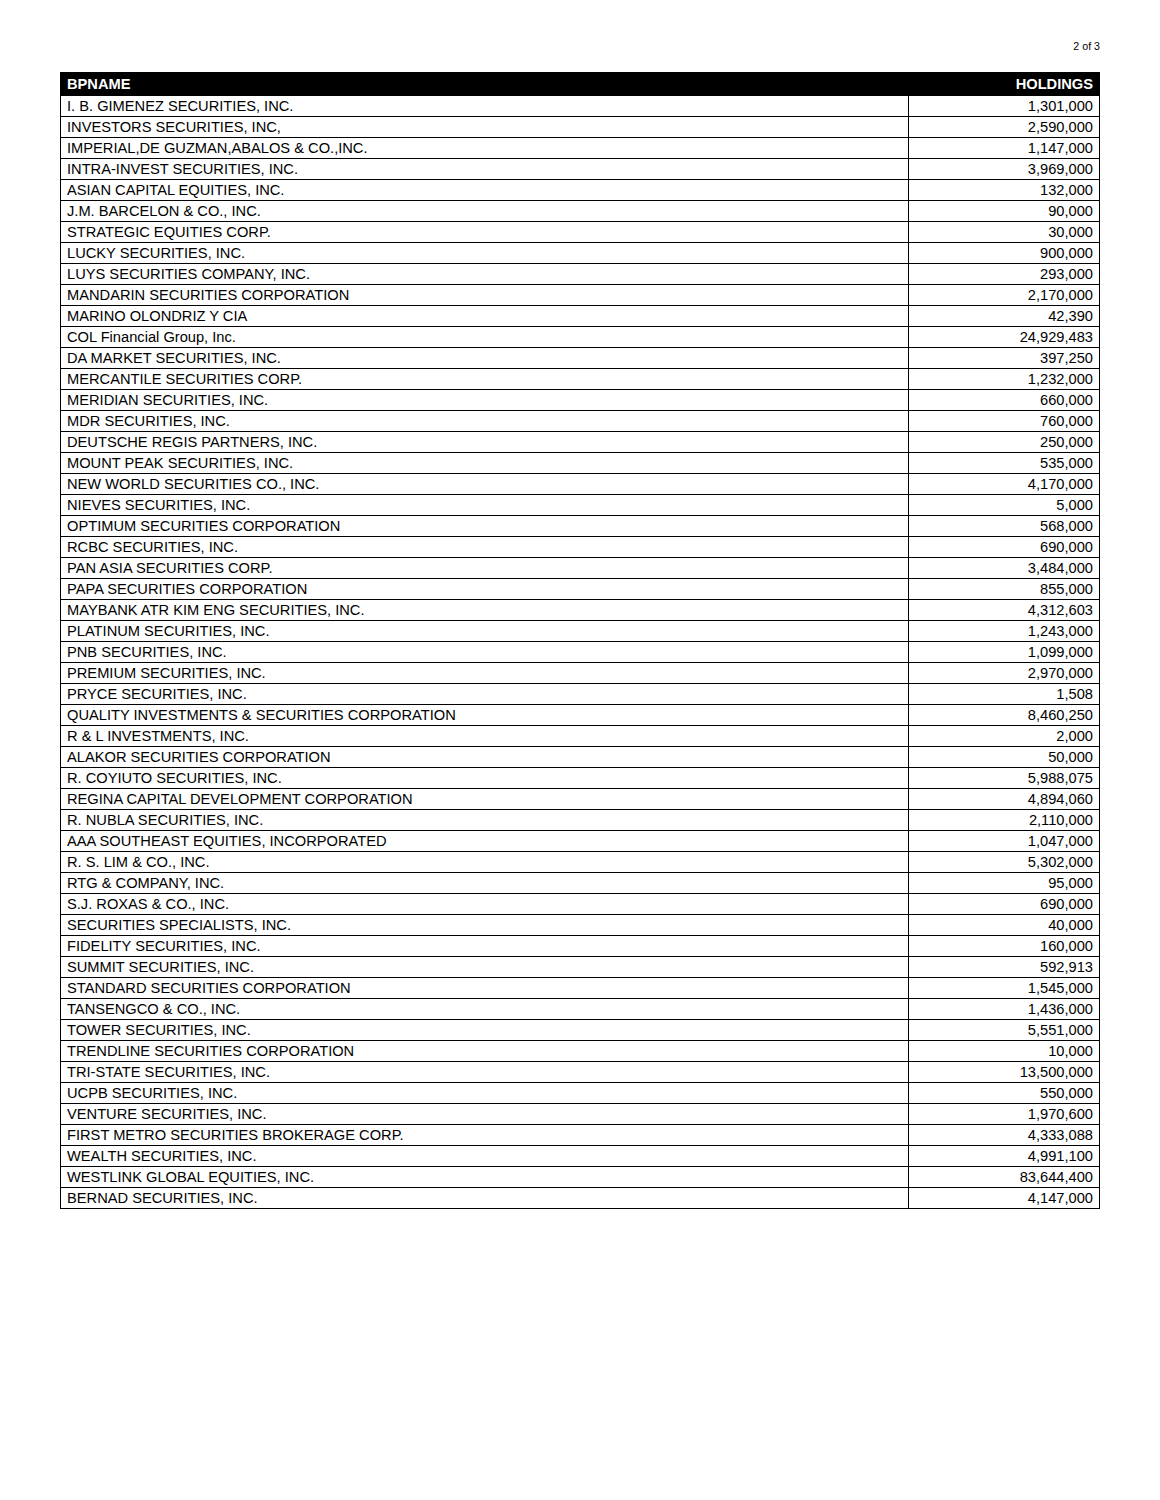2 of 3
| BPNAME | HOLDINGS |
| --- | --- |
| I. B. GIMENEZ SECURITIES, INC. | 1,301,000 |
| INVESTORS SECURITIES, INC, | 2,590,000 |
| IMPERIAL,DE GUZMAN,ABALOS & CO.,INC. | 1,147,000 |
| INTRA-INVEST SECURITIES, INC. | 3,969,000 |
| ASIAN CAPITAL EQUITIES, INC. | 132,000 |
| J.M. BARCELON & CO., INC. | 90,000 |
| STRATEGIC EQUITIES CORP. | 30,000 |
| LUCKY SECURITIES, INC. | 900,000 |
| LUYS SECURITIES COMPANY, INC. | 293,000 |
| MANDARIN SECURITIES CORPORATION | 2,170,000 |
| MARINO OLONDRIZ Y CIA | 42,390 |
| COL Financial Group, Inc. | 24,929,483 |
| DA MARKET SECURITIES, INC. | 397,250 |
| MERCANTILE SECURITIES CORP. | 1,232,000 |
| MERIDIAN SECURITIES, INC. | 660,000 |
| MDR SECURITIES, INC. | 760,000 |
| DEUTSCHE REGIS PARTNERS, INC. | 250,000 |
| MOUNT PEAK SECURITIES, INC. | 535,000 |
| NEW WORLD SECURITIES CO., INC. | 4,170,000 |
| NIEVES SECURITIES, INC. | 5,000 |
| OPTIMUM SECURITIES CORPORATION | 568,000 |
| RCBC SECURITIES, INC. | 690,000 |
| PAN ASIA SECURITIES CORP. | 3,484,000 |
| PAPA SECURITIES CORPORATION | 855,000 |
| MAYBANK ATR KIM ENG SECURITIES, INC. | 4,312,603 |
| PLATINUM SECURITIES, INC. | 1,243,000 |
| PNB SECURITIES, INC. | 1,099,000 |
| PREMIUM SECURITIES, INC. | 2,970,000 |
| PRYCE SECURITIES, INC. | 1,508 |
| QUALITY INVESTMENTS & SECURITIES CORPORATION | 8,460,250 |
| R & L INVESTMENTS, INC. | 2,000 |
| ALAKOR SECURITIES CORPORATION | 50,000 |
| R. COYIUTO SECURITIES, INC. | 5,988,075 |
| REGINA CAPITAL DEVELOPMENT CORPORATION | 4,894,060 |
| R. NUBLA SECURITIES, INC. | 2,110,000 |
| AAA SOUTHEAST EQUITIES, INCORPORATED | 1,047,000 |
| R. S. LIM & CO., INC. | 5,302,000 |
| RTG & COMPANY, INC. | 95,000 |
| S.J. ROXAS & CO., INC. | 690,000 |
| SECURITIES SPECIALISTS, INC. | 40,000 |
| FIDELITY SECURITIES, INC. | 160,000 |
| SUMMIT SECURITIES, INC. | 592,913 |
| STANDARD SECURITIES CORPORATION | 1,545,000 |
| TANSENGCO & CO., INC. | 1,436,000 |
| TOWER SECURITIES, INC. | 5,551,000 |
| TRENDLINE SECURITIES CORPORATION | 10,000 |
| TRI-STATE SECURITIES, INC. | 13,500,000 |
| UCPB SECURITIES, INC. | 550,000 |
| VENTURE SECURITIES, INC. | 1,970,600 |
| FIRST METRO SECURITIES BROKERAGE CORP. | 4,333,088 |
| WEALTH SECURITIES, INC. | 4,991,100 |
| WESTLINK GLOBAL EQUITIES, INC. | 83,644,400 |
| BERNAD SECURITIES, INC. | 4,147,000 |